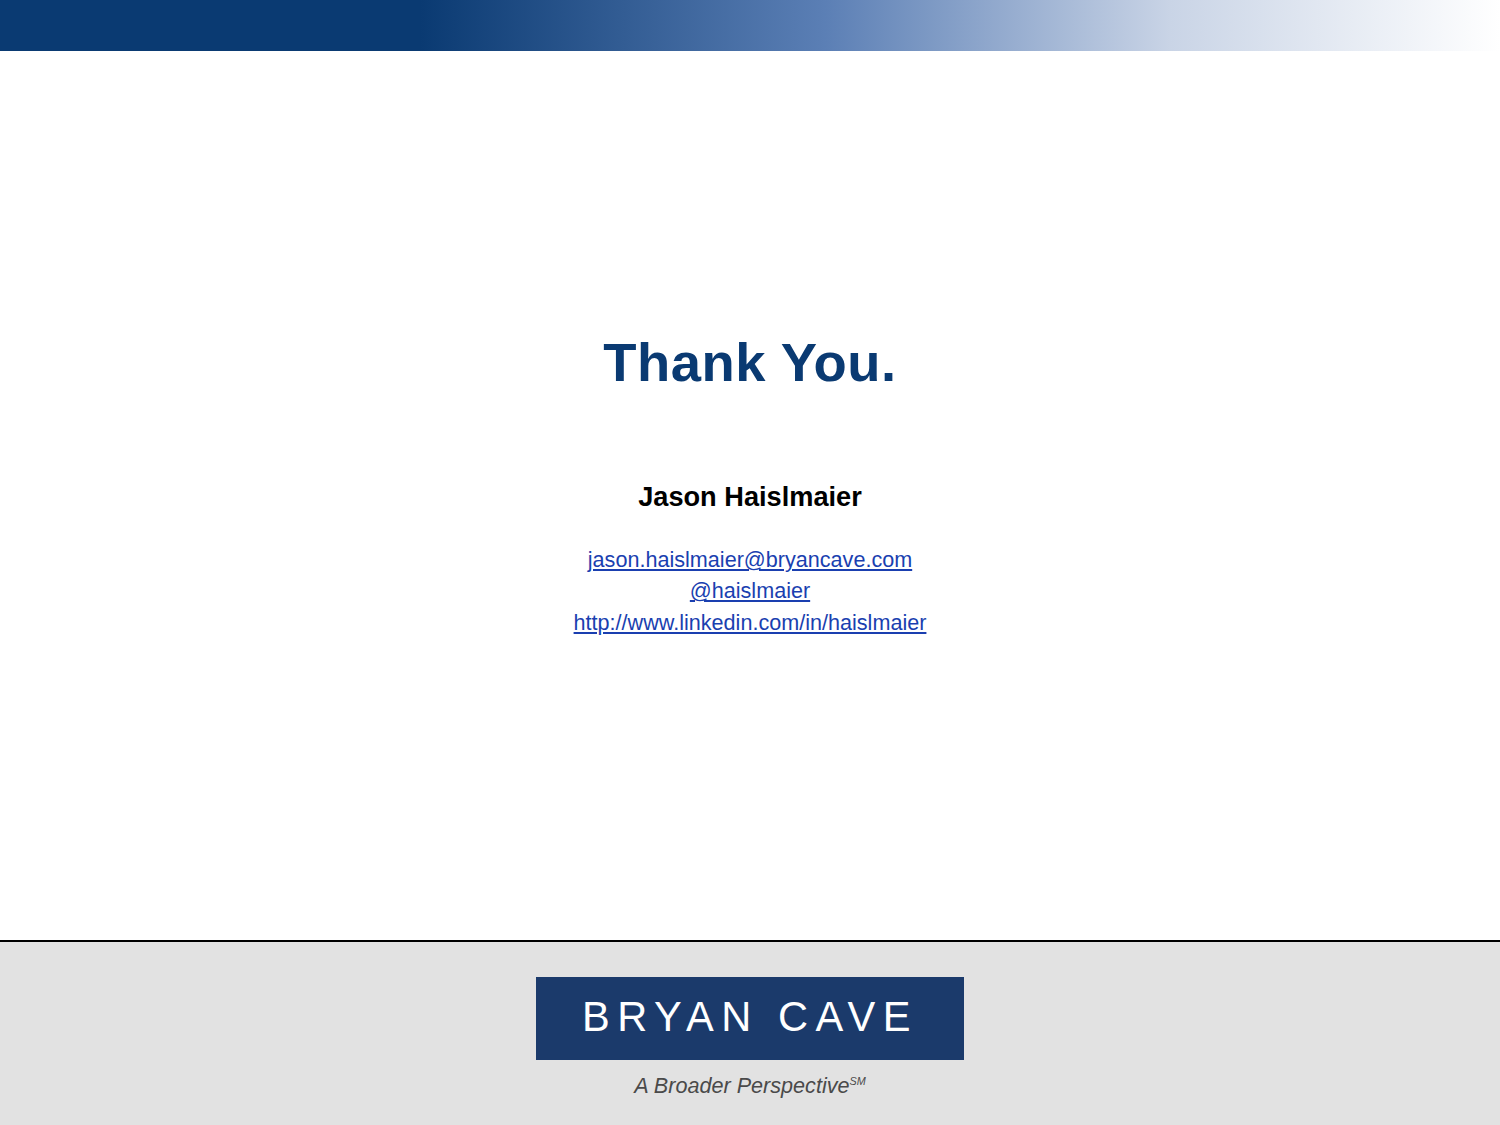Thank You.
Jason Haislmaier
jason.haislmaier@bryancave.com
@haislmaier
http://www.linkedin.com/in/haislmaier
BRYAN CAVE
A Broader PerspectiveSM